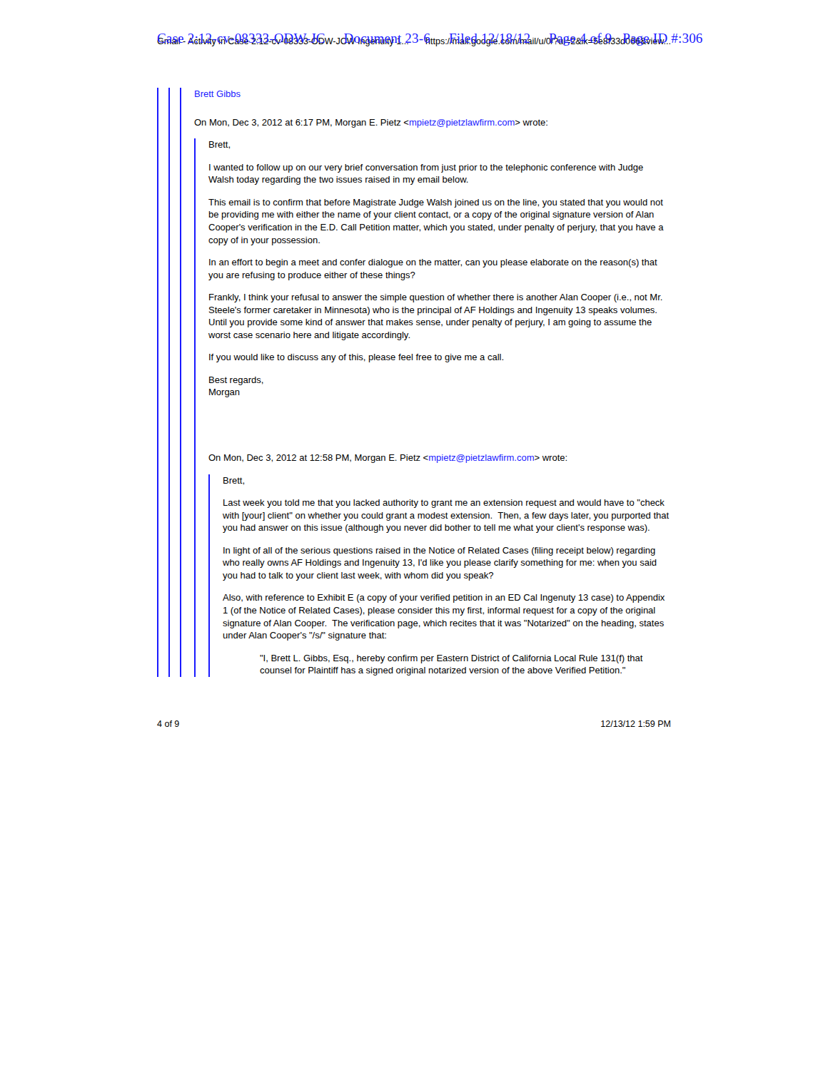Gmail - Activity in Case 2:12-cv-08333-ODW-JCW Ingenuity 1...
https://mail.google.com/mail/u/0/?ui=2&ik=5e8f33d066&view...
Case 2:12-cv-08333-ODW-JC Document 23-6 Filed 12/18/12 Page 4 of 9 Page ID #:306
Brett Gibbs
On Mon, Dec 3, 2012 at 6:17 PM, Morgan E. Pietz <mpietz@pietzlawfirm.com> wrote:
Brett,
I wanted to follow up on our very brief conversation from just prior to the telephonic conference with Judge Walsh today regarding the two issues raised in my email below.
This email is to confirm that before Magistrate Judge Walsh joined us on the line, you stated that you would not be providing me with either the name of your client contact, or a copy of the original signature version of Alan Cooper's verification in the E.D. Call Petition matter, which you stated, under penalty of perjury, that you have a copy of in your possession.
In an effort to begin a meet and confer dialogue on the matter, can you please elaborate on the reason(s) that you are refusing to produce either of these things?
Frankly, I think your refusal to answer the simple question of whether there is another Alan Cooper (i.e., not Mr. Steele's former caretaker in Minnesota) who is the principal of AF Holdings and Ingenuity 13 speaks volumes. Until you provide some kind of answer that makes sense, under penalty of perjury, I am going to assume the worst case scenario here and litigate accordingly.
If you would like to discuss any of this, please feel free to give me a call.
Best regards,
Morgan
On Mon, Dec 3, 2012 at 12:58 PM, Morgan E. Pietz <mpietz@pietzlawfirm.com> wrote:
Brett,
Last week you told me that you lacked authority to grant me an extension request and would have to "check with [your] client" on whether you could grant a modest extension. Then, a few days later, you purported that you had answer on this issue (although you never did bother to tell me what your client's response was).
In light of all of the serious questions raised in the Notice of Related Cases (filing receipt below) regarding who really owns AF Holdings and Ingenuity 13, I'd like you please clarify something for me: when you said you had to talk to your client last week, with whom did you speak?
Also, with reference to Exhibit E (a copy of your verified petition in an ED Cal Ingenuty 13 case) to Appendix 1 (of the Notice of Related Cases), please consider this my first, informal request for a copy of the original signature of Alan Cooper. The verification page, which recites that it was "Notarized" on the heading, states under Alan Cooper's "/s/" signature that:
"I, Brett L. Gibbs, Esq., hereby confirm per Eastern District of California Local Rule 131(f) that counsel for Plaintiff has a signed original notarized version of the above Verified Petition."
4 of 9 12/13/12 1:59 PM